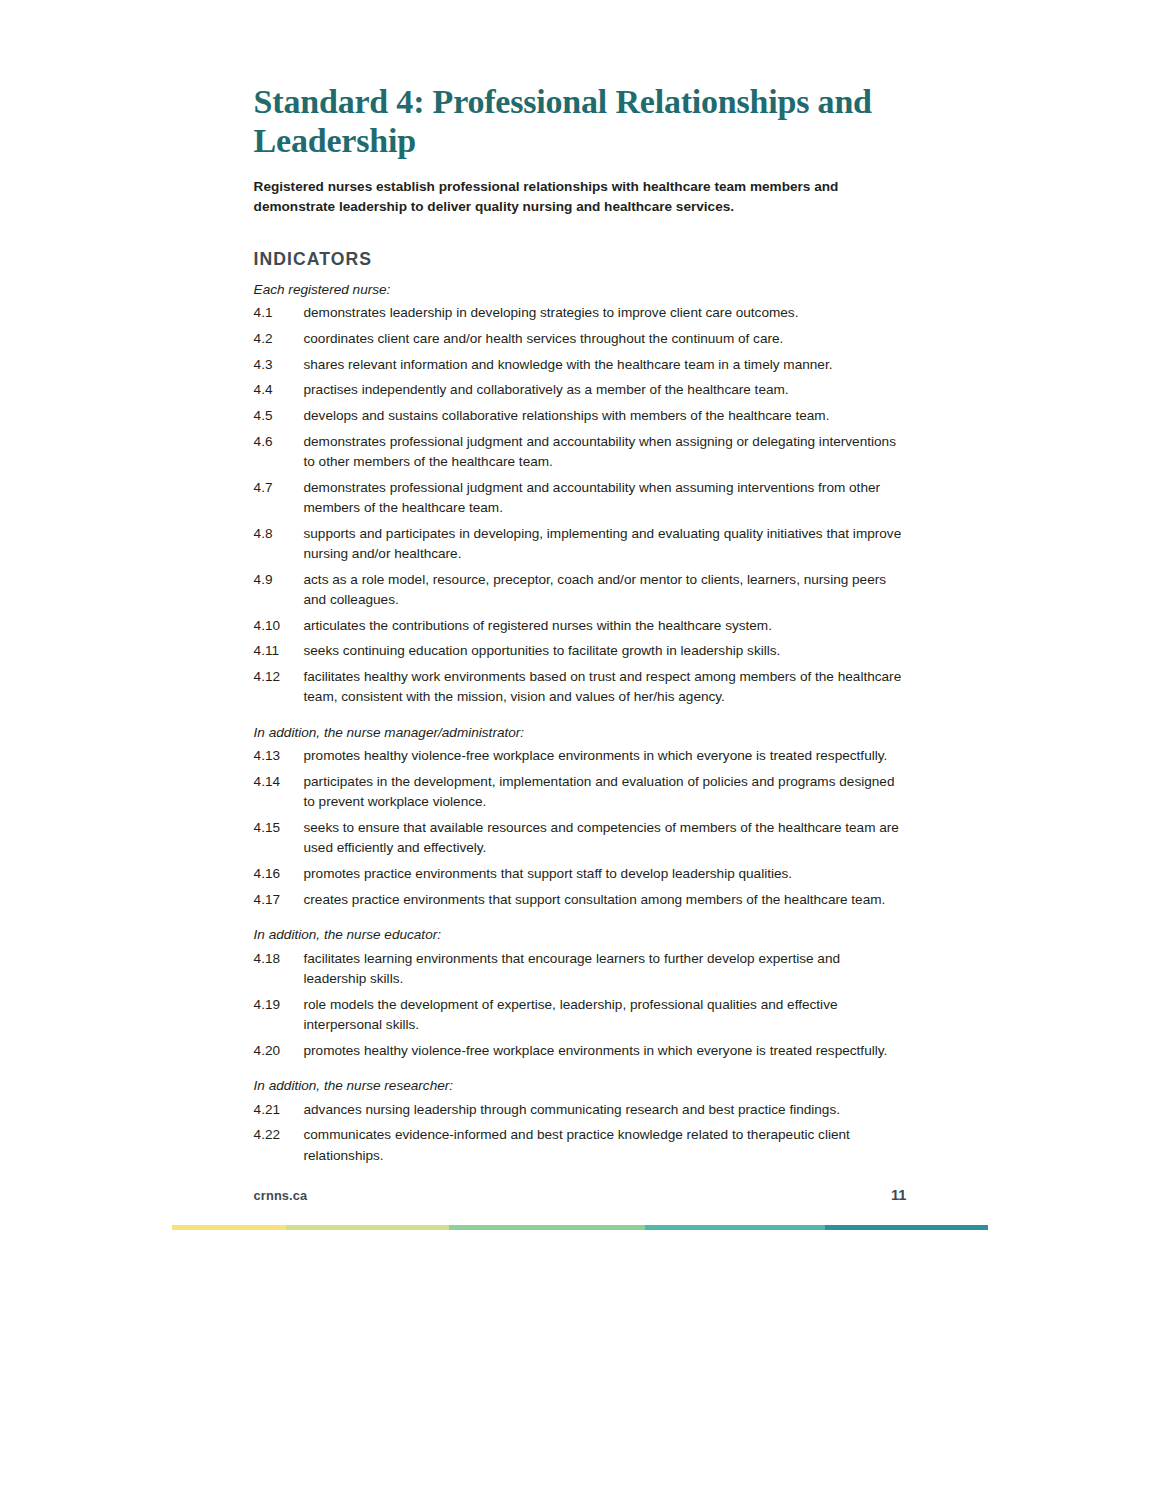Standard 4: Professional Relationships and Leadership
Registered nurses establish professional relationships with healthcare team members and demonstrate leadership to deliver quality nursing and healthcare services.
INDICATORS
Each registered nurse:
4.1 demonstrates leadership in developing strategies to improve client care outcomes.
4.2 coordinates client care and/or health services throughout the continuum of care.
4.3 shares relevant information and knowledge with the healthcare team in a timely manner.
4.4 practises independently and collaboratively as a member of the healthcare team.
4.5 develops and sustains collaborative relationships with members of the healthcare team.
4.6 demonstrates professional judgment and accountability when assigning or delegating interventions to other members of the healthcare team.
4.7 demonstrates professional judgment and accountability when assuming interventions from other members of the healthcare team.
4.8 supports and participates in developing, implementing and evaluating quality initiatives that improve nursing and/or healthcare.
4.9 acts as a role model, resource, preceptor, coach and/or mentor to clients, learners, nursing peers and colleagues.
4.10 articulates the contributions of registered nurses within the healthcare system.
4.11 seeks continuing education opportunities to facilitate growth in leadership skills.
4.12 facilitates healthy work environments based on trust and respect among members of the healthcare team, consistent with the mission, vision and values of her/his agency.
In addition, the nurse manager/administrator:
4.13 promotes healthy violence-free workplace environments in which everyone is treated respectfully.
4.14 participates in the development, implementation and evaluation of policies and programs designed to prevent workplace violence.
4.15 seeks to ensure that available resources and competencies of members of the healthcare team are used efficiently and effectively.
4.16 promotes practice environments that support staff to develop leadership qualities.
4.17 creates practice environments that support consultation among members of the healthcare team.
In addition, the nurse educator:
4.18 facilitates learning environments that encourage learners to further develop expertise and leadership skills.
4.19 role models the development of expertise, leadership, professional qualities and effective interpersonal skills.
4.20 promotes healthy violence-free workplace environments in which everyone is treated respectfully.
In addition, the nurse researcher:
4.21 advances nursing leadership through communicating research and best practice findings.
4.22 communicates evidence-informed and best practice knowledge related to therapeutic client relationships.
crnns.ca 11